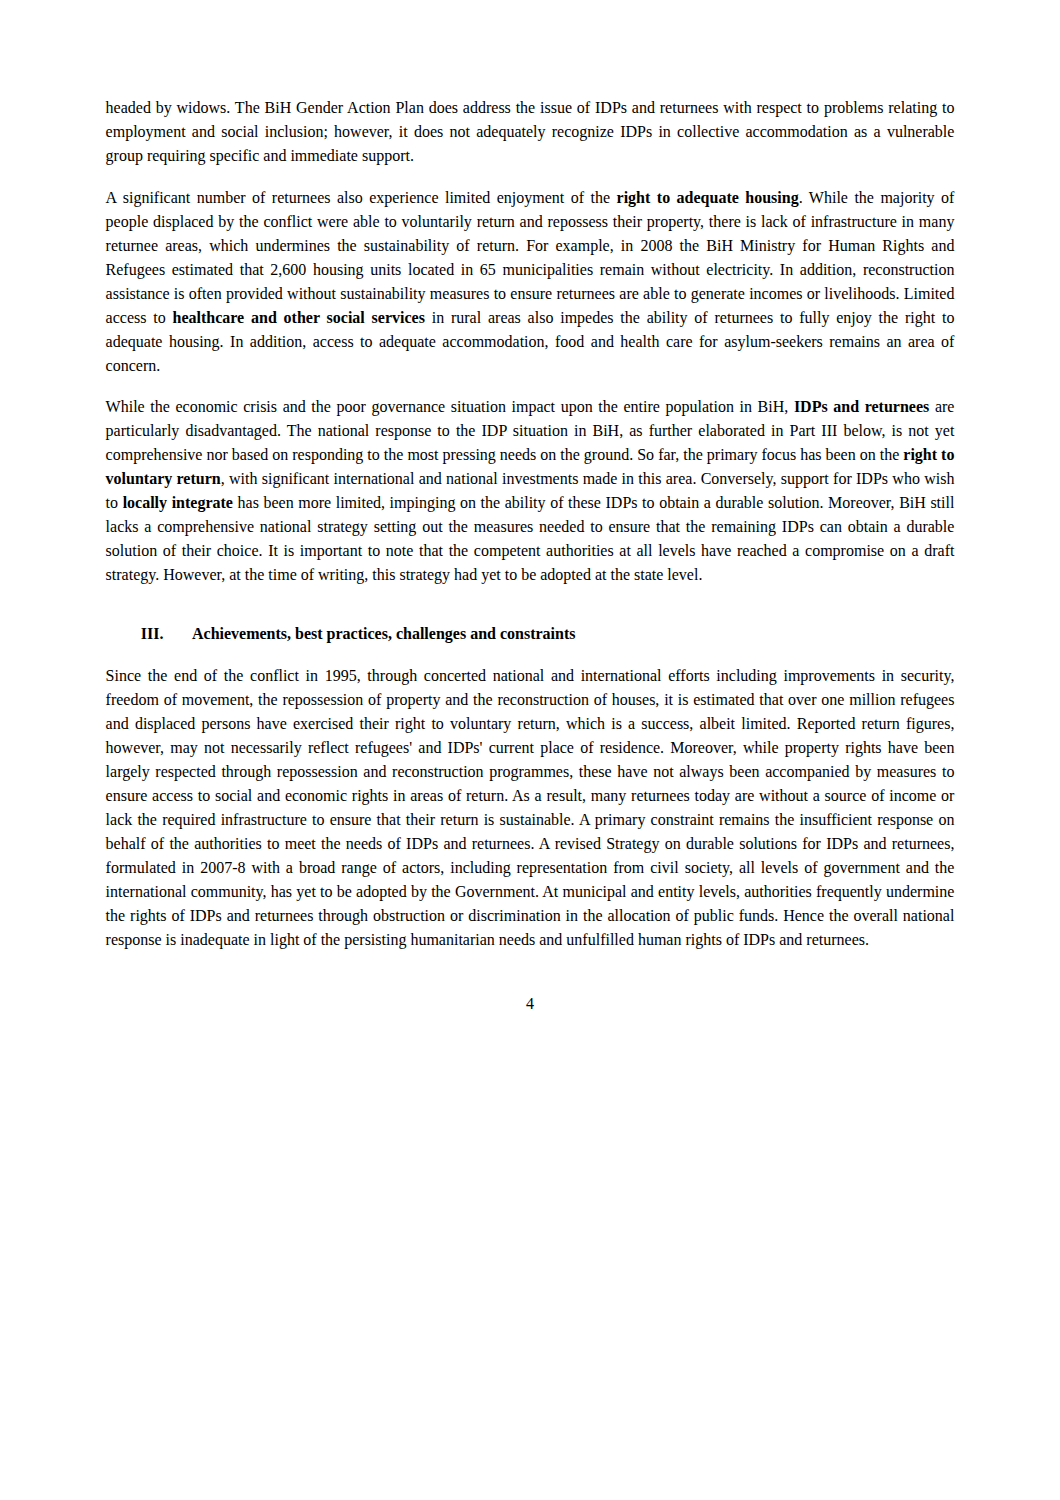headed by widows. The BiH Gender Action Plan does address the issue of IDPs and returnees with respect to problems relating to employment and social inclusion; however, it does not adequately recognize IDPs in collective accommodation as a vulnerable group requiring specific and immediate support.
A significant number of returnees also experience limited enjoyment of the right to adequate housing. While the majority of people displaced by the conflict were able to voluntarily return and repossess their property, there is lack of infrastructure in many returnee areas, which undermines the sustainability of return. For example, in 2008 the BiH Ministry for Human Rights and Refugees estimated that 2,600 housing units located in 65 municipalities remain without electricity. In addition, reconstruction assistance is often provided without sustainability measures to ensure returnees are able to generate incomes or livelihoods. Limited access to healthcare and other social services in rural areas also impedes the ability of returnees to fully enjoy the right to adequate housing. In addition, access to adequate accommodation, food and health care for asylum-seekers remains an area of concern.
While the economic crisis and the poor governance situation impact upon the entire population in BiH, IDPs and returnees are particularly disadvantaged. The national response to the IDP situation in BiH, as further elaborated in Part III below, is not yet comprehensive nor based on responding to the most pressing needs on the ground. So far, the primary focus has been on the right to voluntary return, with significant international and national investments made in this area. Conversely, support for IDPs who wish to locally integrate has been more limited, impinging on the ability of these IDPs to obtain a durable solution. Moreover, BiH still lacks a comprehensive national strategy setting out the measures needed to ensure that the remaining IDPs can obtain a durable solution of their choice. It is important to note that the competent authorities at all levels have reached a compromise on a draft strategy. However, at the time of writing, this strategy had yet to be adopted at the state level.
III. Achievements, best practices, challenges and constraints
Since the end of the conflict in 1995, through concerted national and international efforts including improvements in security, freedom of movement, the repossession of property and the reconstruction of houses, it is estimated that over one million refugees and displaced persons have exercised their right to voluntary return, which is a success, albeit limited. Reported return figures, however, may not necessarily reflect refugees' and IDPs' current place of residence. Moreover, while property rights have been largely respected through repossession and reconstruction programmes, these have not always been accompanied by measures to ensure access to social and economic rights in areas of return. As a result, many returnees today are without a source of income or lack the required infrastructure to ensure that their return is sustainable. A primary constraint remains the insufficient response on behalf of the authorities to meet the needs of IDPs and returnees. A revised Strategy on durable solutions for IDPs and returnees, formulated in 2007-8 with a broad range of actors, including representation from civil society, all levels of government and the international community, has yet to be adopted by the Government. At municipal and entity levels, authorities frequently undermine the rights of IDPs and returnees through obstruction or discrimination in the allocation of public funds. Hence the overall national response is inadequate in light of the persisting humanitarian needs and unfulfilled human rights of IDPs and returnees.
4